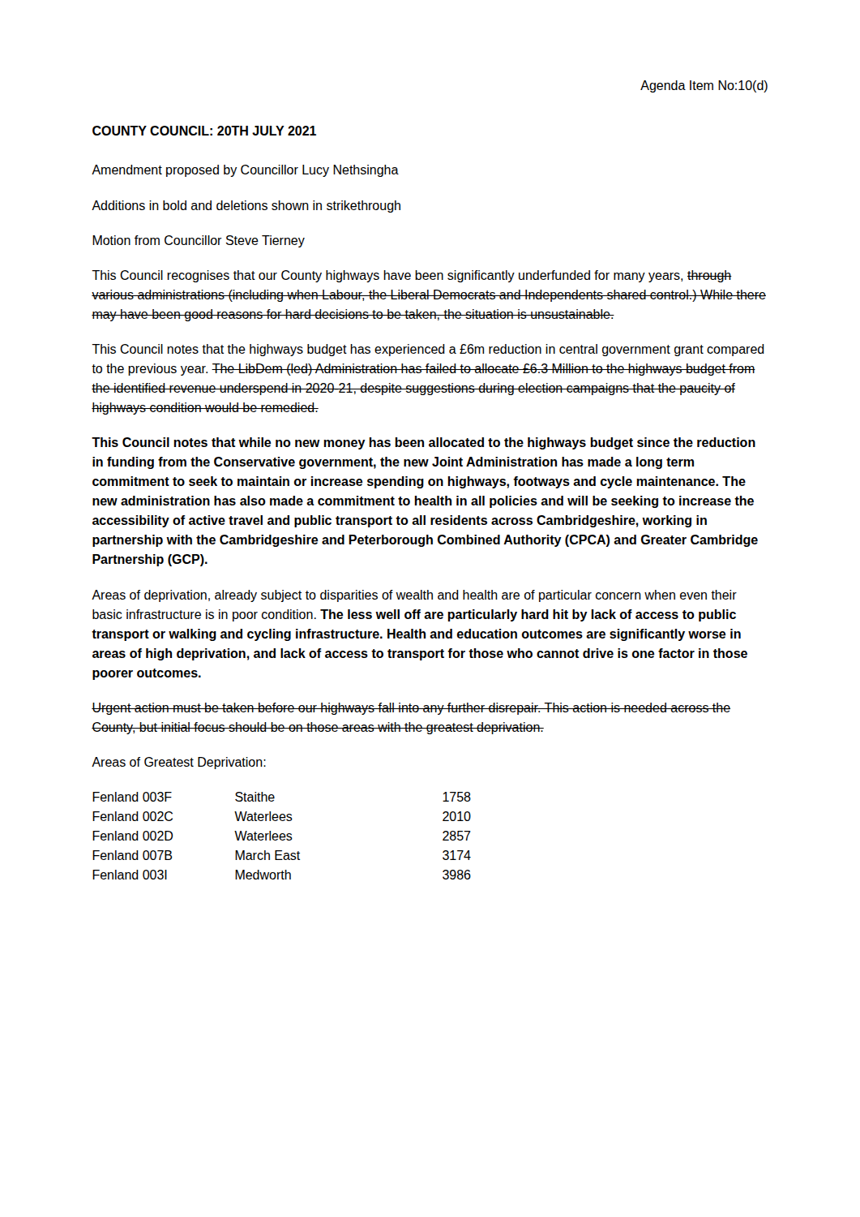Agenda Item No:10(d)
COUNTY COUNCIL: 20TH JULY 2021
Amendment proposed by Councillor Lucy Nethsingha
Additions in bold and deletions shown in strikethrough
Motion from Councillor Steve Tierney
This Council recognises that our County highways have been significantly underfunded for many years, through various administrations (including when Labour, the Liberal Democrats and Independents shared control.) While there may have been good reasons for hard decisions to be taken, the situation is unsustainable.
This Council notes that the highways budget has experienced a £6m reduction in central government grant compared to the previous year. The LibDem (led) Administration has failed to allocate £6.3 Million to the highways budget from the identified revenue underspend in 2020-21, despite suggestions during election campaigns that the paucity of highways condition would be remedied.
This Council notes that while no new money has been allocated to the highways budget since the reduction in funding from the Conservative government, the new Joint Administration has made a long term commitment to seek to maintain or increase spending on highways, footways and cycle maintenance. The new administration has also made a commitment to health in all policies and will be seeking to increase the accessibility of active travel and public transport to all residents across Cambridgeshire, working in partnership with the Cambridgeshire and Peterborough Combined Authority (CPCA) and Greater Cambridge Partnership (GCP).
Areas of deprivation, already subject to disparities of wealth and health are of particular concern when even their basic infrastructure is in poor condition. The less well off are particularly hard hit by lack of access to public transport or walking and cycling infrastructure. Health and education outcomes are significantly worse in areas of high deprivation, and lack of access to transport for those who cannot drive is one factor in those poorer outcomes.
Urgent action must be taken before our highways fall into any further disrepair. This action is needed across the County, but initial focus should be on those areas with the greatest deprivation.
Areas of Greatest Deprivation:
| Fenland 003F | Staithe | 1758 |
| Fenland 002C | Waterlees | 2010 |
| Fenland 002D | Waterlees | 2857 |
| Fenland 007B | March East | 3174 |
| Fenland 003I | Medworth | 3986 |